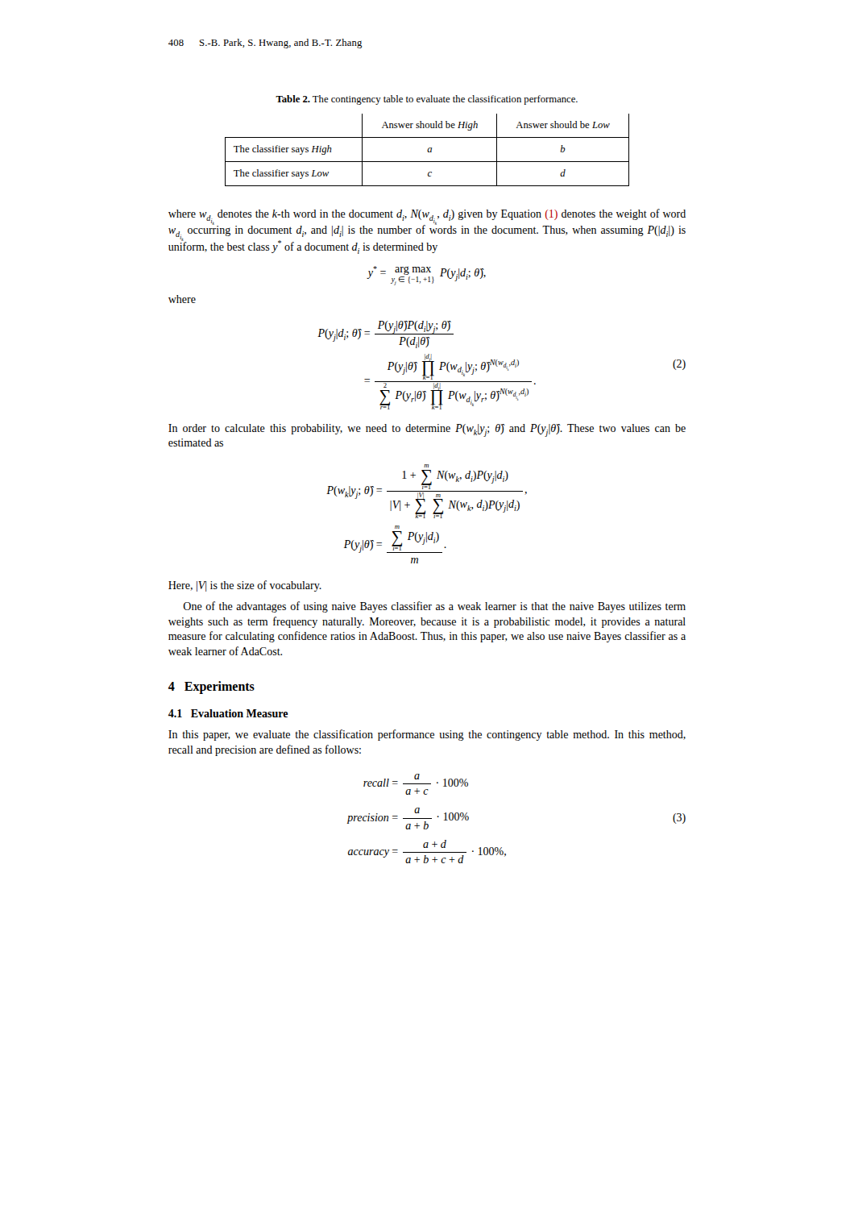408 S.-B. Park, S. Hwang, and B.-T. Zhang
Table 2. The contingency table to evaluate the classification performance.
| | Answer should be High | Answer should be Low |
| The classifier says High | a | b |
| The classifier says Low | c | d |
where wdik denotes the k-th word in the document di, N(wdik, di) given by Equation (1) denotes the weight of word wdik occurring in document di, and |di| is the number of words in the document. Thus, when assuming P(|di|) is uniform, the best class y* of a document di is determined by
y* = arg max yj ∈ {−1, +1} P(yj|di; θ̂),
where
P(yj|di; θ̂) = P(yj|θ̂)P(di|yj; θ̂) P(di|θ̂)
= P(yj|θ̂) |di|∏k=1 P(wdik|yj; θ̂)N(wdik,di) 2∑r=1 P(yr|θ̂) |di|∏k=1 P(wdik|yr; θ̂)N(wdik,di) .
(2)
In order to calculate this probability, we need to determine P(wk|yj; θ̂) and P(yj|θ̂). These two values can be estimated as
P(wk|yj; θ̂) = 1 + m∑i=1 N(wk, di)P(yj|di) |V| + |V|∑k=1 m∑i=1 N(wk, di)P(yj|di) ,
P(yj|θ̂) = m∑i=1 P(yj|di) m .
Here, |V| is the size of vocabulary.
One of the advantages of using naive Bayes classifier as a weak learner is that the naive Bayes utilizes term weights such as term frequency naturally. Moreover, because it is a probabilistic model, it provides a natural measure for calculating confidence ratios in AdaBoost. Thus, in this paper, we also use naive Bayes classifier as a weak learner of AdaCost.
4 Experiments
4.1 Evaluation Measure
In this paper, we evaluate the classification performance using the contingency table method. In this method, recall and precision are defined as follows:
recall = a a + c · 100%
precision = a a + b · 100%
accuracy = a + d a + b + c + d · 100%,
(3)